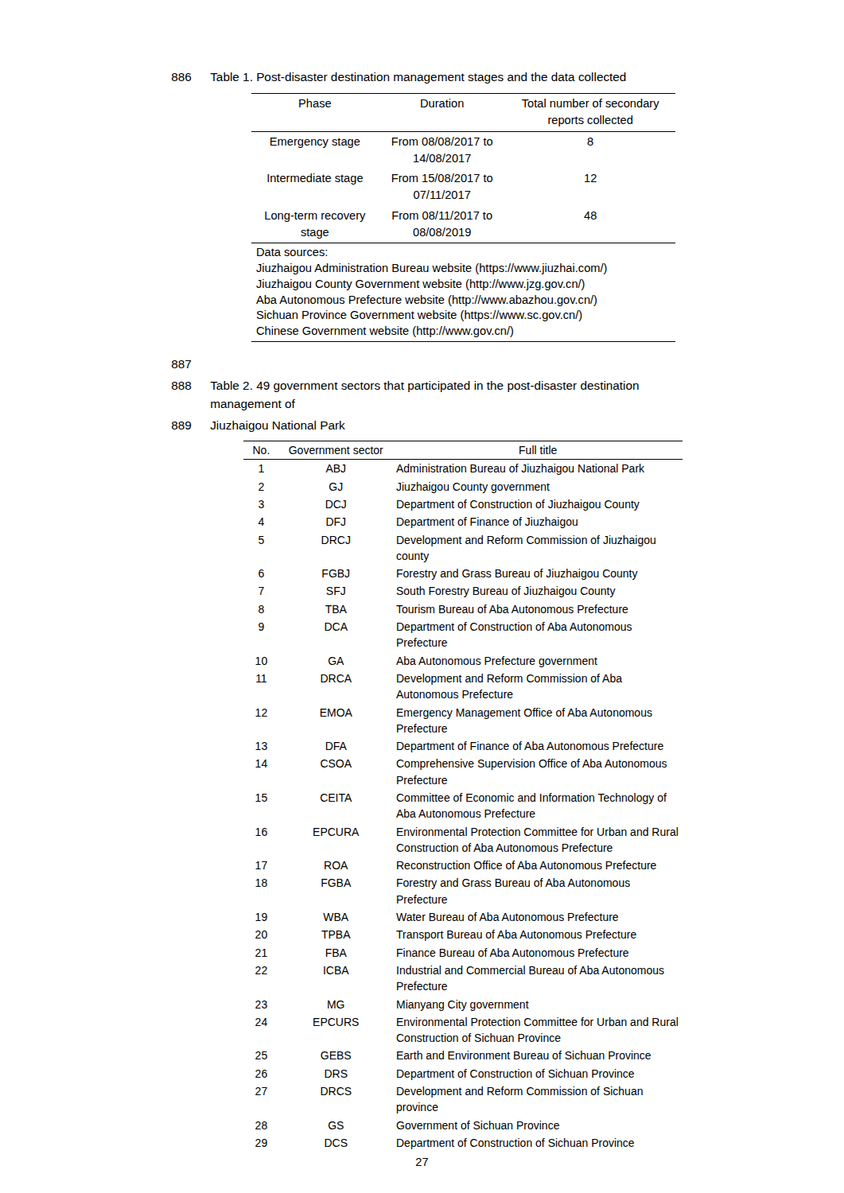886
Table 1. Post-disaster destination management stages and the data collected
| Phase | Duration | Total number of secondary reports collected |
| --- | --- | --- |
| Emergency stage | From 08/08/2017 to 14/08/2017 | 8 |
| Intermediate stage | From 15/08/2017 to 07/11/2017 | 12 |
| Long-term recovery stage | From 08/11/2017 to 08/08/2019 | 48 |
| Data sources: Jiuzhaigou Administration Bureau website (https://www.jiuzhai.com/) Jiuzhaigou County Government website (http://www.jzg.gov.cn/) Aba Autonomous Prefecture website (http://www.abazhou.gov.cn/) Sichuan Province Government website (https://www.sc.gov.cn/) Chinese Government website (http://www.gov.cn/) |
887
888
Table 2. 49 government sectors that participated in the post-disaster destination management of
889
Jiuzhaigou National Park
| No. | Government sector | Full title |
| --- | --- | --- |
| 1 | ABJ | Administration Bureau of Jiuzhaigou National Park |
| 2 | GJ | Jiuzhaigou County government |
| 3 | DCJ | Department of Construction of Jiuzhaigou County |
| 4 | DFJ | Department of Finance of Jiuzhaigou |
| 5 | DRCJ | Development and Reform Commission of Jiuzhaigou county |
| 6 | FGBJ | Forestry and Grass Bureau of Jiuzhaigou County |
| 7 | SFJ | South Forestry Bureau of Jiuzhaigou County |
| 8 | TBA | Tourism Bureau of Aba Autonomous Prefecture |
| 9 | DCA | Department of Construction of Aba Autonomous Prefecture |
| 10 | GA | Aba Autonomous Prefecture government |
| 11 | DRCA | Development and Reform Commission of Aba Autonomous Prefecture |
| 12 | EMOA | Emergency Management Office of Aba Autonomous Prefecture |
| 13 | DFA | Department of Finance of Aba Autonomous Prefecture |
| 14 | CSOA | Comprehensive Supervision Office of Aba Autonomous Prefecture |
| 15 | CEITA | Committee of Economic and Information Technology of Aba Autonomous Prefecture |
| 16 | EPCURA | Environmental Protection Committee for Urban and Rural Construction of Aba Autonomous Prefecture |
| 17 | ROA | Reconstruction Office of Aba Autonomous Prefecture |
| 18 | FGBA | Forestry and Grass Bureau of Aba Autonomous Prefecture |
| 19 | WBA | Water Bureau of Aba Autonomous Prefecture |
| 20 | TPBA | Transport Bureau of Aba Autonomous Prefecture |
| 21 | FBA | Finance Bureau of Aba Autonomous Prefecture |
| 22 | ICBA | Industrial and Commercial Bureau of Aba Autonomous Prefecture |
| 23 | MG | Mianyang City government |
| 24 | EPCURS | Environmental Protection Committee for Urban and Rural Construction of Sichuan Province |
| 25 | GEBS | Earth and Environment Bureau of Sichuan Province |
| 26 | DRS | Department of Construction of Sichuan Province |
| 27 | DRCS | Development and Reform Commission of Sichuan province |
| 28 | GS | Government of Sichuan Province |
| 29 | DCS | Department of Construction of Sichuan Province |
27